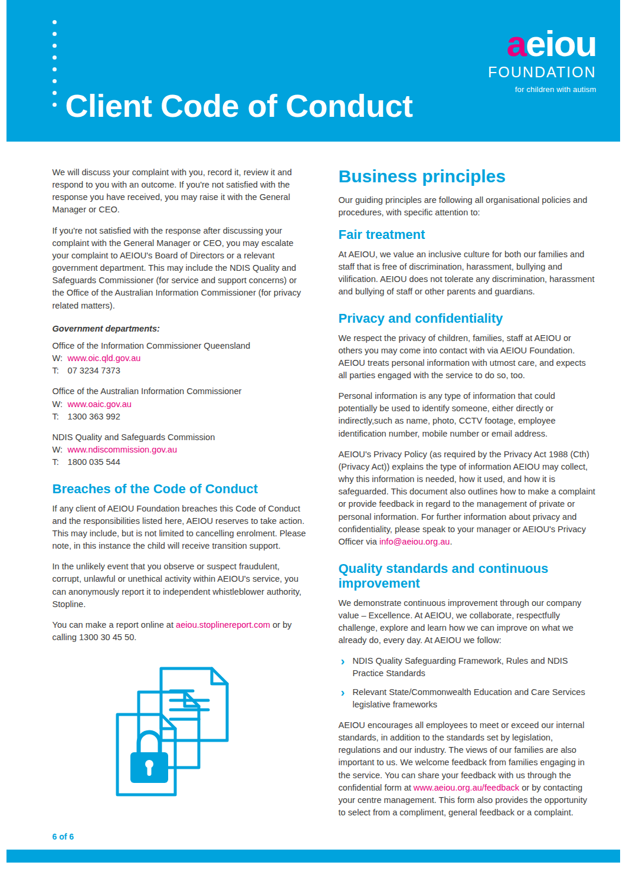Client Code of Conduct
aeiou
FOUNDATION
for children with autism
We will discuss your complaint with you, record it, review it and respond to you with an outcome. If you're not satisfied with the response you have received, you may raise it with the General Manager or CEO.
If you're not satisfied with the response after discussing your complaint with the General Manager or CEO, you may escalate your complaint to AEIOU's Board of Directors or a relevant government department. This may include the NDIS Quality and Safeguards Commissioner (for service and support concerns) or the Office of the Australian Information Commissioner (for privacy related matters).
Government departments:
Office of the Information Commissioner Queensland W: www.oic.qld.gov.au T: 07 3234 7373
Office of the Australian Information Commissioner W: www.oaic.gov.au T: 1300 363 992
NDIS Quality and Safeguards Commission W: www.ndiscommission.gov.au T: 1800 035 544
Breaches of the Code of Conduct
If any client of AEIOU Foundation breaches this Code of Conduct and the responsibilities listed here, AEIOU reserves to take action. This may include, but is not limited to cancelling enrolment. Please note, in this instance the child will receive transition support.
In the unlikely event that you observe or suspect fraudulent, corrupt, unlawful or unethical activity within AEIOU's service, you can anonymously report it to independent whistleblower authority, Stopline.
You can make a report online at aeiou.stoplinereport.com or by calling 1300 30 45 50.
Business principles
Our guiding principles are following all organisational policies and procedures, with specific attention to:
Fair treatment
At AEIOU, we value an inclusive culture for both our families and staff that is free of discrimination, harassment, bullying and vilification. AEIOU does not tolerate any discrimination, harassment and bullying of staff or other parents and guardians.
Privacy and confidentiality
We respect the privacy of children, families, staff at AEIOU or others you may come into contact with via AEIOU Foundation. AEIOU treats personal information with utmost care, and expects all parties engaged with the service to do so, too.
Personal information is any type of information that could potentially be used to identify someone, either directly or indirectly,such as name, photo, CCTV footage, employee identification number, mobile number or email address.
AEIOU's Privacy Policy (as required by the Privacy Act 1988 (Cth) (Privacy Act)) explains the type of information AEIOU may collect, why this information is needed, how it used, and how it is safeguarded. This document also outlines how to make a complaint or provide feedback in regard to the management of private or personal information. For further information about privacy and confidentiality, please speak to your manager or AEIOU's Privacy Officer via info@aeiou.org.au.
Quality standards and continuous improvement
We demonstrate continuous improvement through our company value – Excellence. At AEIOU, we collaborate, respectfully challenge, explore and learn how we can improve on what we already do, every day. At AEIOU we follow:
NDIS Quality Safeguarding Framework, Rules and NDIS Practice Standards
Relevant State/Commonwealth Education and Care Services legislative frameworks
AEIOU encourages all employees to meet or exceed our internal standards, in addition to the standards set by legislation, regulations and our industry. The views of our families are also important to us. We welcome feedback from families engaging in the service. You can share your feedback with us through the confidential form at www.aeiou.org.au/feedback or by contacting your centre management. This form also provides the opportunity to select from a compliment, general feedback or a complaint.
6 of 6